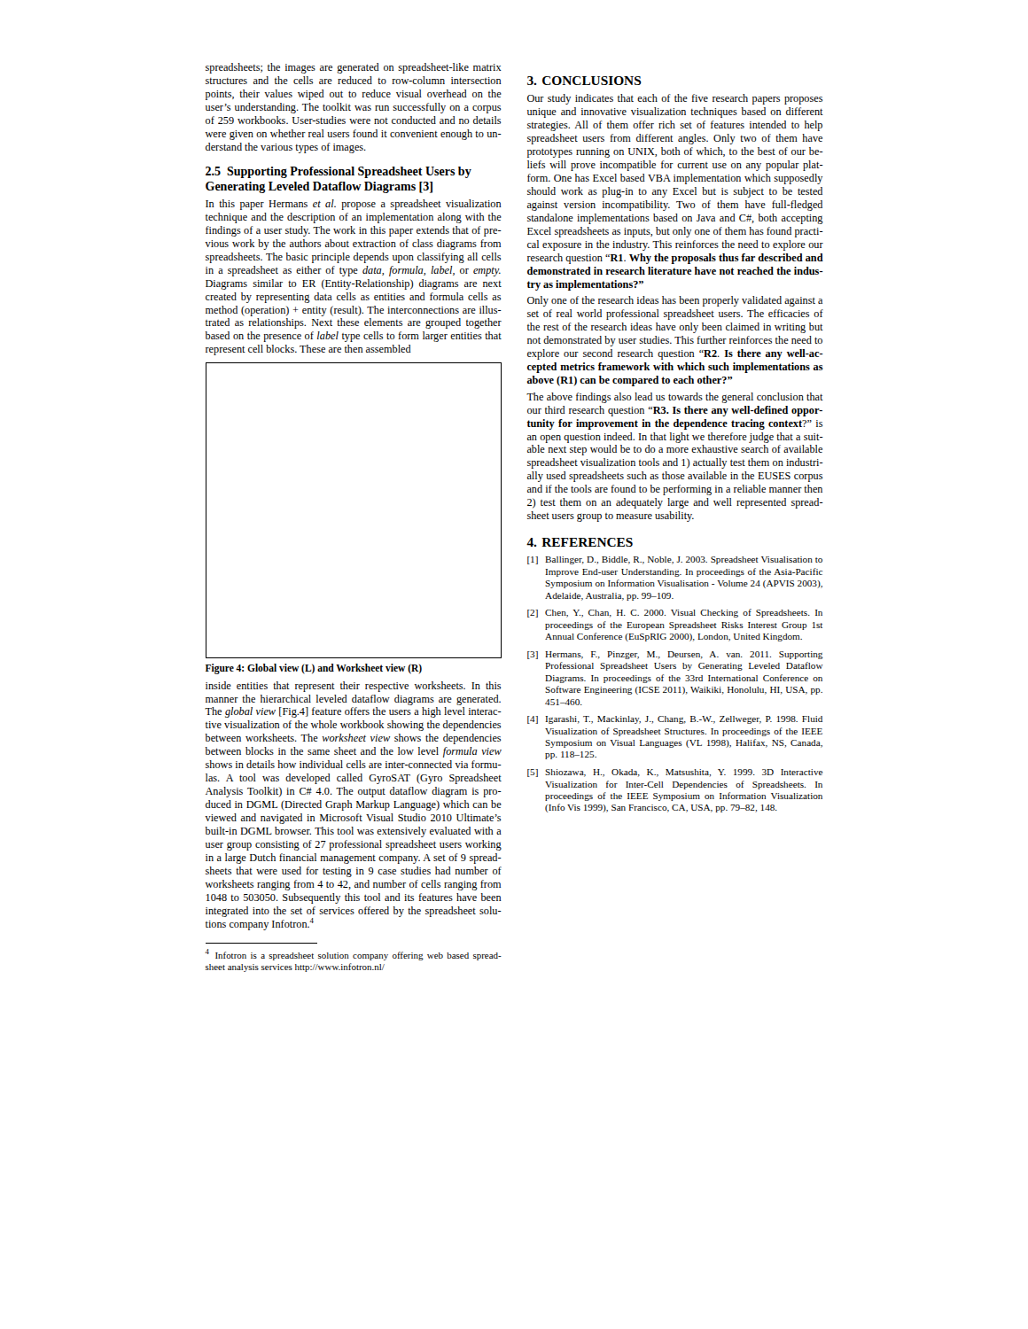spreadsheets; the images are generated on spreadsheet-like matrix structures and the cells are reduced to row-column intersection points, their values wiped out to reduce visual overhead on the user’s understanding. The toolkit was run successfully on a corpus of 259 workbooks. User-studies were not conducted and no details were given on whether real users found it convenient enough to understand the various types of images.
2.5 Supporting Professional Spreadsheet Users by Generating Leveled Dataflow Diagrams [3]
In this paper Hermans et al. propose a spreadsheet visualization technique and the description of an implementation along with the findings of a user study. The work in this paper extends that of previous work by the authors about extraction of class diagrams from spreadsheets. The basic principle depends upon classifying all cells in a spreadsheet as either of type data, formula, label, or empty. Diagrams similar to ER (Entity-Relationship) diagrams are next created by representing data cells as entities and formula cells as method (operation) + entity (result). The interconnections are illustrated as relationships. Next these elements are grouped together based on the presence of label type cells to form larger entities that represent cell blocks. These are then assembled
Figure 4: Global view (L) and Worksheet view (R)
inside entities that represent their respective worksheets. In this manner the hierarchical leveled dataflow diagrams are generated. The global view [Fig.4] feature offers the users a high level interactive visualization of the whole workbook showing the dependencies between worksheets. The worksheet view shows the dependencies between blocks in the same sheet and the low level formula view shows in details how individual cells are inter-connected via formulas. A tool was developed called GyroSAT (Gyro Spreadsheet Analysis Toolkit) in C# 4.0. The output dataflow diagram is produced in DGML (Directed Graph Markup Language) which can be viewed and navigated in Microsoft Visual Studio 2010 Ultimate’s built-in DGML browser. This tool was extensively evaluated with a user group consisting of 27 professional spreadsheet users working in a large Dutch financial management company. A set of 9 spreadsheets that were used for testing in 9 case studies had number of worksheets ranging from 4 to 42, and number of cells ranging from 1048 to 503050. Subsequently this tool and its features have been integrated into the set of services offered by the spreadsheet solutions company Infotron.4
4 Infotron is a spreadsheet solution company offering web based spreadsheet analysis services http://www.infotron.nl/
3. CONCLUSIONS
Our study indicates that each of the five research papers proposes unique and innovative visualization techniques based on different strategies. All of them offer rich set of features intended to help spreadsheet users from different angles. Only two of them have prototypes running on UNIX, both of which, to the best of our beliefs will prove incompatible for current use on any popular platform. One has Excel based VBA implementation which supposedly should work as plug-in to any Excel but is subject to be tested against version incompatibility. Two of them have full-fledged standalone implementations based on Java and C#, both accepting Excel spreadsheets as inputs, but only one of them has found practical exposure in the industry. This reinforces the need to explore our research question “R1. Why the proposals thus far described and demonstrated in research literature have not reached the industry as implementations?”
Only one of the research ideas has been properly validated against a set of real world professional spreadsheet users. The efficacies of the rest of the research ideas have only been claimed in writing but not demonstrated by user studies. This further reinforces the need to explore our second research question “R2. Is there any well-accepted metrics framework with which such implementations as above (R1) can be compared to each other?”
The above findings also lead us towards the general conclusion that our third research question “R3. Is there any well-defined opportunity for improvement in the dependence tracing context?” is an open question indeed. In that light we therefore judge that a suitable next step would be to do a more exhaustive search of available spreadsheet visualization tools and 1) actually test them on industrially used spreadsheets such as those available in the EUSES corpus and if the tools are found to be performing in a reliable manner then 2) test them on an adequately large and well represented spreadsheet users group to measure usability.
4. REFERENCES
[1] Ballinger, D., Biddle, R., Noble, J. 2003. Spreadsheet Visualisation to Improve End-user Understanding. In proceedings of the Asia-Pacific Symposium on Information Visualisation - Volume 24 (APVIS 2003), Adelaide, Australia, pp. 99–109.
[2] Chen, Y., Chan, H. C. 2000. Visual Checking of Spreadsheets. In proceedings of the European Spreadsheet Risks Interest Group 1st Annual Conference (EuSpRIG 2000), London, United Kingdom.
[3] Hermans, F., Pinzger, M., Deursen, A. van. 2011. Supporting Professional Spreadsheet Users by Generating Leveled Dataflow Diagrams. In proceedings of the 33rd International Conference on Software Engineering (ICSE 2011), Waikiki, Honolulu, HI, USA, pp. 451–460.
[4] Igarashi, T., Mackinlay, J., Chang, B.-W., Zellweger, P. 1998. Fluid Visualization of Spreadsheet Structures. In proceedings of the IEEE Symposium on Visual Languages (VL 1998), Halifax, NS, Canada, pp. 118–125.
[5] Shiozawa, H., Okada, K., Matsushita, Y. 1999. 3D Interactive Visualization for Inter-Cell Dependencies of Spreadsheets. In proceedings of the IEEE Symposium on Information Visualization (Info Vis 1999), San Francisco, CA, USA, pp. 79–82, 148.